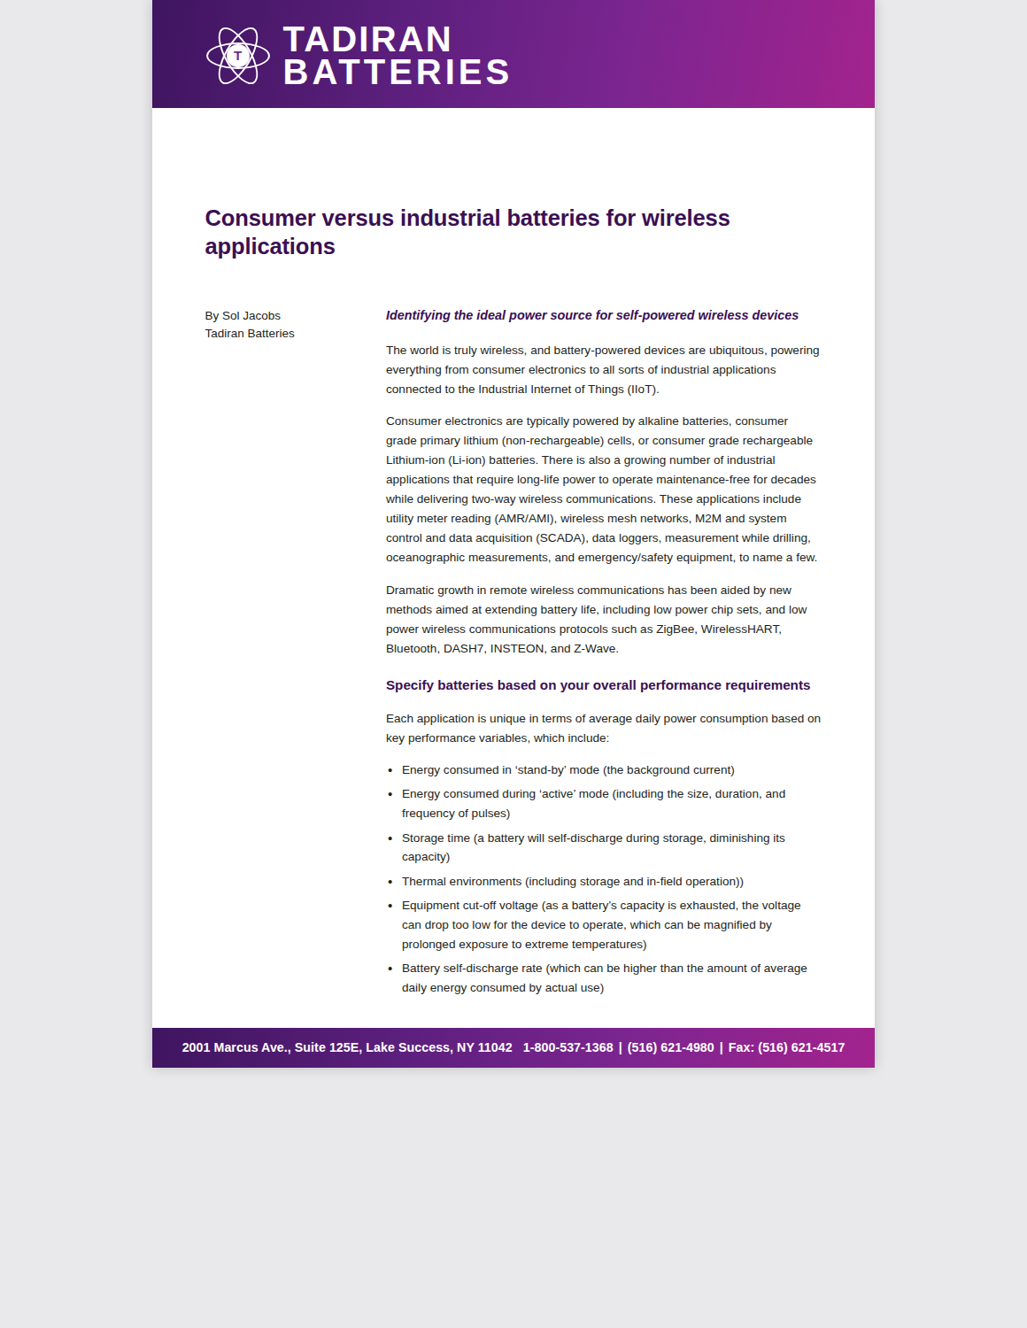T
TADIRAN BATTERIES
Consumer versus industrial batteries for wireless applications
By Sol Jacobs Tadiran Batteries
Identifying the ideal power source for self-powered wireless devices
The world is truly wireless, and battery-powered devices are ubiquitous, powering everything from consumer electronics to all sorts of industrial applications connected to the Industrial Internet of Things (IIoT).
Consumer electronics are typically powered by alkaline batteries, consumer grade primary lithium (non-rechargeable) cells, or consumer grade rechargeable Lithium-ion (Li-ion) batteries. There is also a growing number of industrial applications that require long-life power to operate maintenance-free for decades while delivering two-way wireless communications. These applications include utility meter reading (AMR/AMI), wireless mesh networks, M2M and system control and data acquisition (SCADA), data loggers, measurement while drilling, oceanographic measurements, and emergency/safety equipment, to name a few.
Dramatic growth in remote wireless communications has been aided by new methods aimed at extending battery life, including low power chip sets, and low power wireless communications protocols such as ZigBee, WirelessHART, Bluetooth, DASH7, INSTEON, and Z-Wave.
Specify batteries based on your overall performance requirements
Each application is unique in terms of average daily power consumption based on key performance variables, which include:
Energy consumed in ‘stand-by’ mode (the background current)
Energy consumed during ‘active’ mode (including the size, duration, and frequency of pulses)
Storage time (a battery will self-discharge during storage, diminishing its capacity)
Thermal environments (including storage and in-field operation))
Equipment cut-off voltage (as a battery’s capacity is exhausted, the voltage can drop too low for the device to operate, which can be magnified by prolonged exposure to extreme temperatures)
Battery self-discharge rate (which can be higher than the amount of average daily energy consumed by actual use)
2001 Marcus Ave., Suite 125E, Lake Success, NY 11042 1-800-537-1368 | (516) 621-4980 | Fax: (516) 621-4517